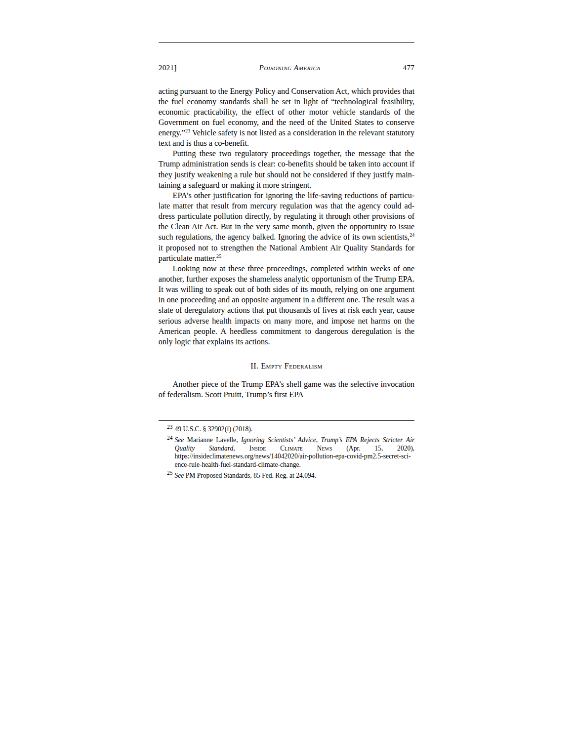2021] Poisoning America 477
acting pursuant to the Energy Policy and Conservation Act, which provides that the fuel economy standards shall be set in light of “technological feasibility, economic practicability, the effect of other motor vehicle standards of the Government on fuel economy, and the need of the United States to conserve energy.”23 Vehicle safety is not listed as a consideration in the relevant statutory text and is thus a co-benefit.
Putting these two regulatory proceedings together, the message that the Trump administration sends is clear: co-benefits should be taken into account if they justify weakening a rule but should not be considered if they justify maintaining a safeguard or making it more stringent.
EPA’s other justification for ignoring the life-saving reductions of particulate matter that result from mercury regulation was that the agency could address particulate pollution directly, by regulating it through other provisions of the Clean Air Act. But in the very same month, given the opportunity to issue such regulations, the agency balked. Ignoring the advice of its own scientists,24 it proposed not to strengthen the National Ambient Air Quality Standards for particulate matter.25
Looking now at these three proceedings, completed within weeks of one another, further exposes the shameless analytic opportunism of the Trump EPA. It was willing to speak out of both sides of its mouth, relying on one argument in one proceeding and an opposite argument in a different one. The result was a slate of deregulatory actions that put thousands of lives at risk each year, cause serious adverse health impacts on many more, and impose net harms on the American people. A heedless commitment to dangerous deregulation is the only logic that explains its actions.
II. Empty Federalism
Another piece of the Trump EPA’s shell game was the selective invocation of federalism. Scott Pruitt, Trump’s first EPA
23
49 U.S.C. § 32902(f) (2018).
24
See Marianne Lavelle, Ignoring Scientists’ Advice, Trump’s EPA Rejects Stricter Air Quality Standard, Inside Climate News (Apr. 15, 2020), https://insideclimatenews.org/news/14042020/air-pollution-epa-covid-pm2.5-secret-science-rule-health-fuel-standard-climate-change.
25
See PM Proposed Standards, 85 Fed. Reg. at 24,094.